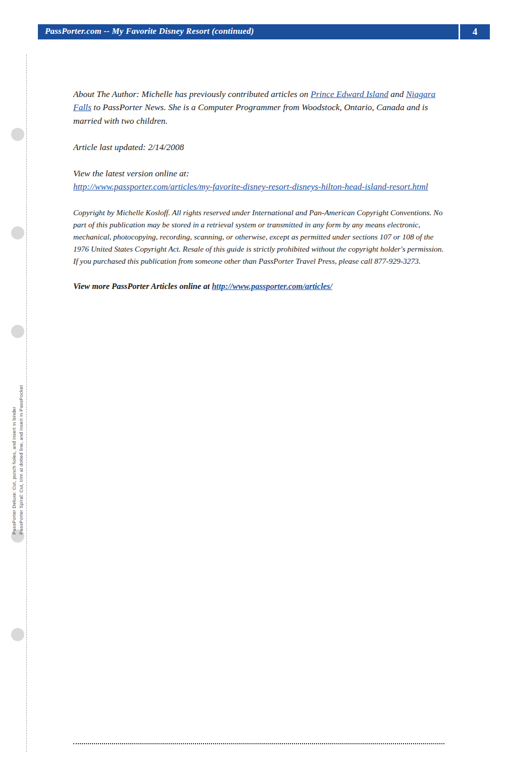PassPorter Deluxe: Cut, punch holes, and insert in binder
PassPorter Spiral: Cut, trim at dotted line, and insert in PassPocket
PassPorter.com -- My Favorite Disney Resort (continued)
4
About The Author: Michelle has previously contributed articles on Prince Edward Island and Niagara Falls to PassPorter News. She is a Computer Programmer from Woodstock, Ontario, Canada and is married with two children.
Article last updated: 2/14/2008
View the latest version online at:
http://www.passporter.com/articles/my-favorite-disney-resort-disneys-hilton-head-island-resort.html
Copyright by Michelle Kosloff. All rights reserved under International and Pan-American Copyright Conventions. No part of this publication may be stored in a retrieval system or transmitted in any form by any means electronic, mechanical, photocopying, recording, scanning, or otherwise, except as permitted under sections 107 or 108 of the 1976 United States Copyright Act. Resale of this guide is strictly prohibited without the copyright holder's permission. If you purchased this publication from someone other than PassPorter Travel Press, please call 877-929-3273.
View more PassPorter Articles online at http://www.passporter.com/articles/